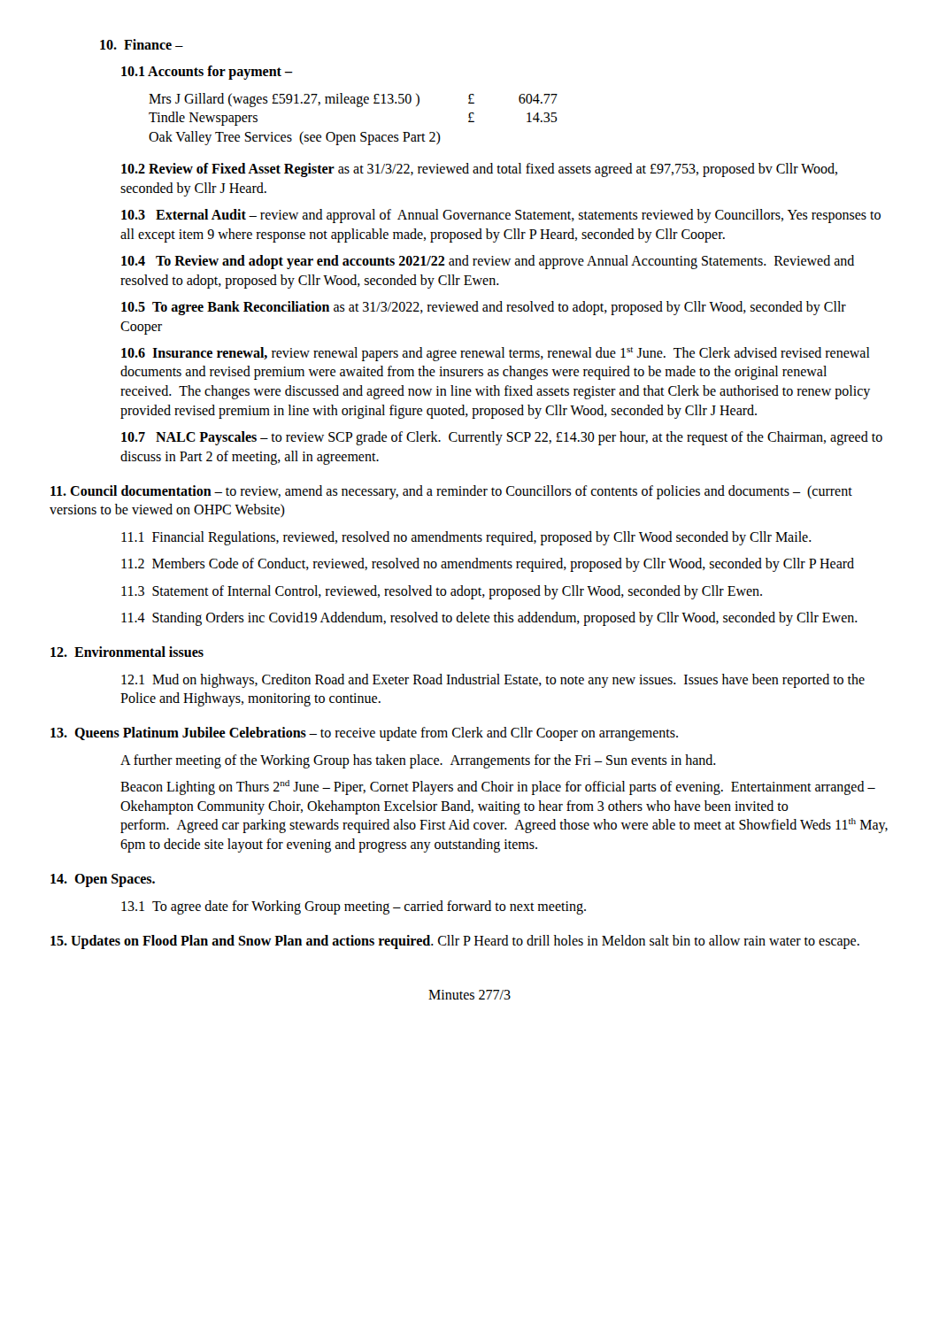10. Finance –
10.1 Accounts for payment –
| Mrs J Gillard (wages £591.27, mileage £13.50 ) | £ | 604.77 |
| Tindle Newspapers | £ | 14.35 |
| Oak Valley Tree Services (see Open Spaces Part 2) | | |
10.2 Review of Fixed Asset Register as at 31/3/22, reviewed and total fixed assets agreed at £97,753, proposed bv Cllr Wood, seconded by Cllr J Heard.
10.3 External Audit – review and approval of Annual Governance Statement, statements reviewed by Councillors, Yes responses to all except item 9 where response not applicable made, proposed by Cllr P Heard, seconded by Cllr Cooper.
10.4 To Review and adopt year end accounts 2021/22 and review and approve Annual Accounting Statements. Reviewed and resolved to adopt, proposed by Cllr Wood, seconded by Cllr Ewen.
10.5 To agree Bank Reconciliation as at 31/3/2022, reviewed and resolved to adopt, proposed by Cllr Wood, seconded by Cllr Cooper
10.6 Insurance renewal, review renewal papers and agree renewal terms, renewal due 1st June. The Clerk advised revised renewal documents and revised premium were awaited from the insurers as changes were required to be made to the original renewal received. The changes were discussed and agreed now in line with fixed assets register and that Clerk be authorised to renew policy provided revised premium in line with original figure quoted, proposed by Cllr Wood, seconded by Cllr J Heard.
10.7 NALC Payscales – to review SCP grade of Clerk. Currently SCP 22, £14.30 per hour, at the request of the Chairman, agreed to discuss in Part 2 of meeting, all in agreement.
11. Council documentation – to review, amend as necessary, and a reminder to Councillors of contents of policies and documents – (current versions to be viewed on OHPC Website)
11.1 Financial Regulations, reviewed, resolved no amendments required, proposed by Cllr Wood seconded by Cllr Maile.
11.2 Members Code of Conduct, reviewed, resolved no amendments required, proposed by Cllr Wood, seconded by Cllr P Heard
11.3 Statement of Internal Control, reviewed, resolved to adopt, proposed by Cllr Wood, seconded by Cllr Ewen.
11.4 Standing Orders inc Covid19 Addendum, resolved to delete this addendum, proposed by Cllr Wood, seconded by Cllr Ewen.
12. Environmental issues
12.1 Mud on highways, Crediton Road and Exeter Road Industrial Estate, to note any new issues. Issues have been reported to the Police and Highways, monitoring to continue.
13. Queens Platinum Jubilee Celebrations – to receive update from Clerk and Cllr Cooper on arrangements.
A further meeting of the Working Group has taken place. Arrangements for the Fri – Sun events in hand.
Beacon Lighting on Thurs 2nd June – Piper, Cornet Players and Choir in place for official parts of evening. Entertainment arranged – Okehampton Community Choir, Okehampton Excelsior Band, waiting to hear from 3 others who have been invited to perform. Agreed car parking stewards required also First Aid cover. Agreed those who were able to meet at Showfield Weds 11th May, 6pm to decide site layout for evening and progress any outstanding items.
14. Open Spaces.
13.1 To agree date for Working Group meeting – carried forward to next meeting.
15. Updates on Flood Plan and Snow Plan and actions required. Cllr P Heard to drill holes in Meldon salt bin to allow rain water to escape.
Minutes 277/3